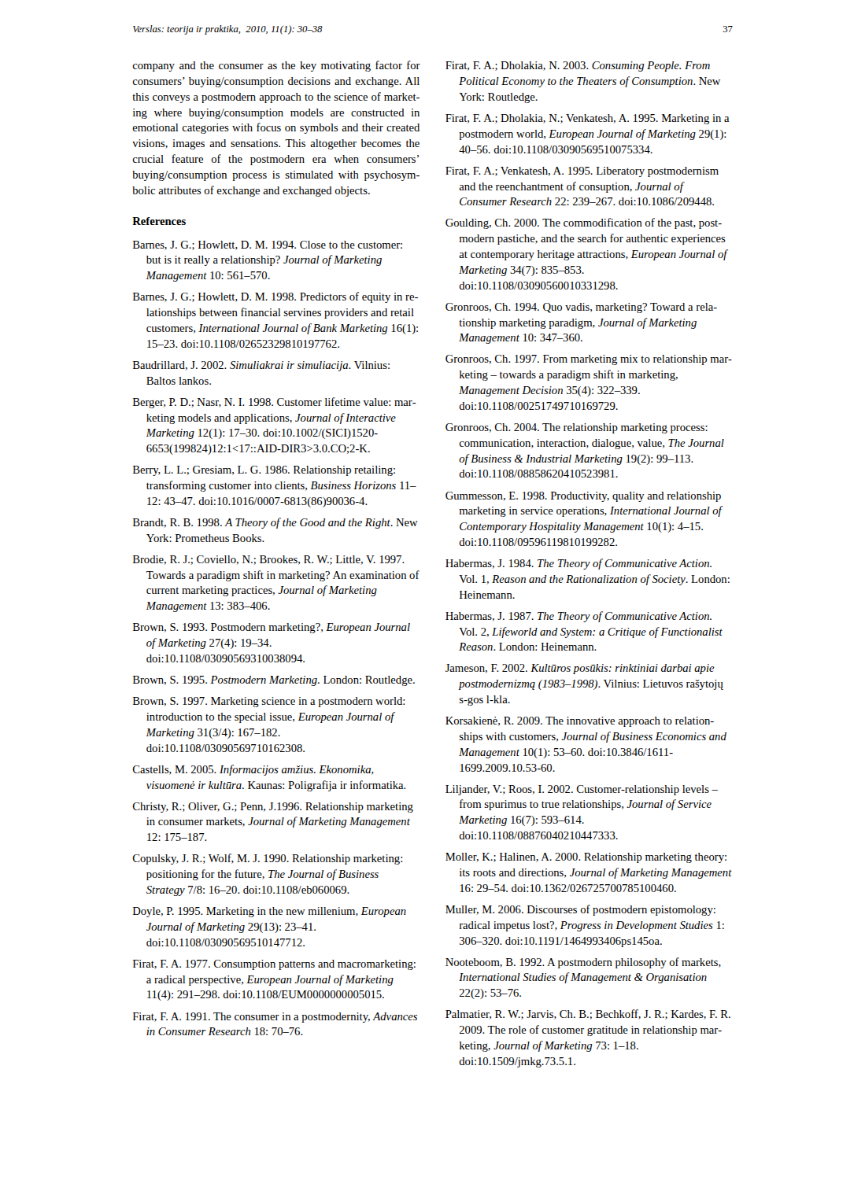Verslas: teorija ir praktika, 2010, 11(1): 30–38 37
company and the consumer as the key motivating factor for consumers’ buying/consumption decisions and exchange. All this conveys a postmodern approach to the science of marketing where buying/consumption models are constructed in emotional categories with focus on symbols and their created visions, images and sensations. This altogether becomes the crucial feature of the postmodern era when consumers’ buying/consumption process is stimulated with psychosymbolic attributes of exchange and exchanged objects.
References
Barnes, J. G.; Howlett, D. M. 1994. Close to the customer: but is it really a relationship? Journal of Marketing Management 10: 561–570.
Barnes, J. G.; Howlett, D. M. 1998. Predictors of equity in relationships between financial servines providers and retail customers, International Journal of Bank Marketing 16(1): 15–23. doi:10.1108/02652329810197762.
Baudrillard, J. 2002. Simuliakrai ir simuliacija. Vilnius: Baltos lankos.
Berger, P. D.; Nasr, N. I. 1998. Customer lifetime value: marketing models and applications, Journal of Interactive Marketing 12(1): 17–30. doi:10.1002/(SICI)1520-6653(199824)12:1<17::AID-DIR3>3.0.CO;2-K.
Berry, L. L.; Gresiam, L. G. 1986. Relationship retailing: transforming customer into clients, Business Horizons 11–12: 43–47. doi:10.1016/0007-6813(86)90036-4.
Brandt, R. B. 1998. A Theory of the Good and the Right. New York: Prometheus Books.
Brodie, R. J.; Coviello, N.; Brookes, R. W.; Little, V. 1997. Towards a paradigm shift in marketing? An examination of current marketing practices, Journal of Marketing Management 13: 383–406.
Brown, S. 1993. Postmodern marketing?, European Journal of Marketing 27(4): 19–34. doi:10.1108/03090569310038094.
Brown, S. 1995. Postmodern Marketing. London: Routledge.
Brown, S. 1997. Marketing science in a postmodern world: introduction to the special issue, European Journal of Marketing 31(3/4): 167–182. doi:10.1108/03090569710162308.
Castells, M. 2005. Informacijos amžius. Ekonomika, visuomenė ir kultūra. Kaunas: Poligrafija ir informatika.
Christy, R.; Oliver, G.; Penn, J.1996. Relationship marketing in consumer markets, Journal of Marketing Management 12: 175–187.
Copulsky, J. R.; Wolf, M. J. 1990. Relationship marketing: positioning for the future, The Journal of Business Strategy 7/8: 16–20. doi:10.1108/eb060069.
Doyle, P. 1995. Marketing in the new millenium, European Journal of Marketing 29(13): 23–41. doi:10.1108/03090569510147712.
Firat, F. A. 1977. Consumption patterns and macromarketing: a radical perspective, European Journal of Marketing 11(4): 291–298. doi:10.1108/EUM0000000005015.
Firat, F. A. 1991. The consumer in a postmodernity, Advances in Consumer Research 18: 70–76.
Firat, F. A.; Dholakia, N. 2003. Consuming People. From Political Economy to the Theaters of Consumption. New York: Routledge.
Firat, F. A.; Dholakia, N.; Venkatesh, A. 1995. Marketing in a postmodern world, European Journal of Marketing 29(1): 40–56. doi:10.1108/03090569510075334.
Firat, F. A.; Venkatesh, A. 1995. Liberatory postmodernism and the reenchantment of consuption, Journal of Consumer Research 22: 239–267. doi:10.1086/209448.
Goulding, Ch. 2000. The commodification of the past, postmodern pastiche, and the search for authentic experiences at contemporary heritage attractions, European Journal of Marketing 34(7): 835–853. doi:10.1108/03090560010331298.
Gronroos, Ch. 1994. Quo vadis, marketing? Toward a relationship marketing paradigm, Journal of Marketing Management 10: 347–360.
Gronroos, Ch. 1997. From marketing mix to relationship marketing – towards a paradigm shift in marketing, Management Decision 35(4): 322–339. doi:10.1108/00251749710169729.
Gronroos, Ch. 2004. The relationship marketing process: communication, interaction, dialogue, value, The Journal of Business & Industrial Marketing 19(2): 99–113. doi:10.1108/08858620410523981.
Gummesson, E. 1998. Productivity, quality and relationship marketing in service operations, International Journal of Contemporary Hospitality Management 10(1): 4–15. doi:10.1108/09596119810199282.
Habermas, J. 1984. The Theory of Communicative Action. Vol. 1, Reason and the Rationalization of Society. London: Heinemann.
Habermas, J. 1987. The Theory of Communicative Action. Vol. 2, Lifeworld and System: a Critique of Functionalist Reason. London: Heinemann.
Jameson, F. 2002. Kultūros posūkis: rinktiniai darbai apie postmodernizmą (1983–1998). Vilnius: Lietuvos rašytojų s-gos l-kla.
Korsakienė, R. 2009. The innovative approach to relationships with customers, Journal of Business Economics and Management 10(1): 53–60. doi:10.3846/1611-1699.2009.10.53-60.
Liljander, V.; Roos, I. 2002. Customer-relationship levels – from spurimus to true relationships, Journal of Service Marketing 16(7): 593–614. doi:10.1108/08876040210447333.
Moller, K.; Halinen, A. 2000. Relationship marketing theory: its roots and directions, Journal of Marketing Management 16: 29–54. doi:10.1362/026725700785100460.
Muller, M. 2006. Discourses of postmodern epistomology: radical impetus lost?, Progress in Development Studies 1: 306–320. doi:10.1191/1464993406ps145oa.
Nooteboom, B. 1992. A postmodern philosophy of markets, International Studies of Management & Organisation 22(2): 53–76.
Palmatier, R. W.; Jarvis, Ch. B.; Bechkoff, J. R.; Kardes, F. R. 2009. The role of customer gratitude in relationship marketing, Journal of Marketing 73: 1–18. doi:10.1509/jmkg.73.5.1.